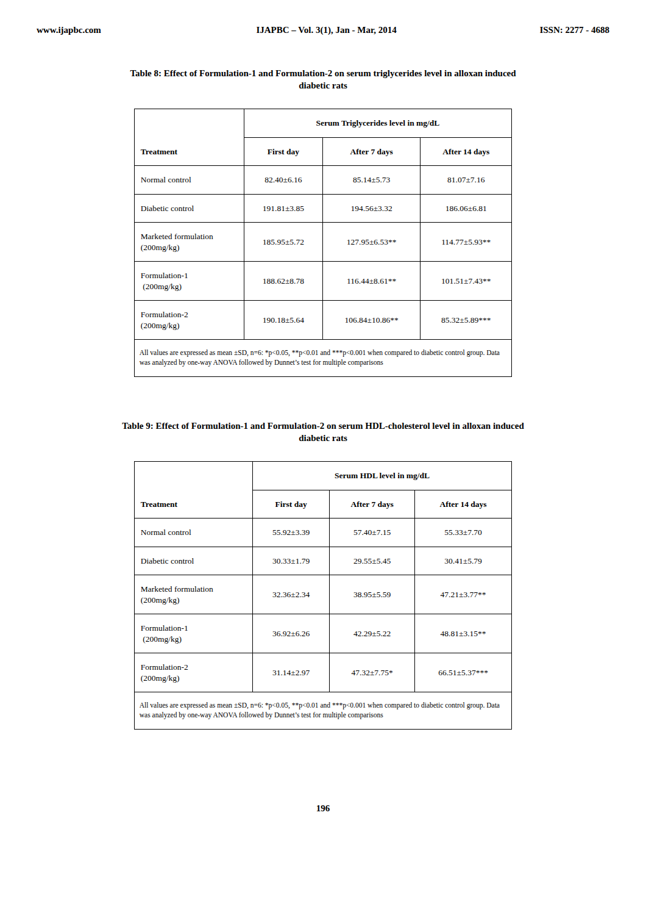www.ijapbc.com IJAPBC – Vol. 3(1), Jan - Mar, 2014 ISSN: 2277 - 4688
Table 8: Effect of Formulation-1 and Formulation-2 on serum triglycerides level in alloxan induced diabetic rats
| Treatment | Serum Triglycerides level in mg/dL |
| --- | --- |
| First day | After 7 days | After 14 days |
| Normal control | 82.40±6.16 | 85.14±5.73 | 81.07±7.16 |
| Diabetic control | 191.81±3.85 | 194.56±3.32 | 186.06±6.81 |
| Marketed formulation (200mg/kg) | 185.95±5.72 | 127.95±6.53** | 114.77±5.93** |
| Formulation-1 (200mg/kg) | 188.62±8.78 | 116.44±8.61** | 101.51±7.43** |
| Formulation-2 (200mg/kg) | 190.18±5.64 | 106.84±10.86** | 85.32±5.89*** |
| All values are expressed as mean ±SD, n=6: *p<0.05, **p<0.01 and ***p<0.001 when compared to diabetic control group. Data was analyzed by one-way ANOVA followed by Dunnet’s test for multiple comparisons |
Table 9: Effect of Formulation-1 and Formulation-2 on serum HDL-cholesterol level in alloxan induced diabetic rats
| Treatment | Serum HDL level in mg/dL |
| --- | --- |
| First day | After 7 days | After 14 days |
| Normal control | 55.92±3.39 | 57.40±7.15 | 55.33±7.70 |
| Diabetic control | 30.33±1.79 | 29.55±5.45 | 30.41±5.79 |
| Marketed formulation (200mg/kg) | 32.36±2.34 | 38.95±5.59 | 47.21±3.77** |
| Formulation-1 (200mg/kg) | 36.92±6.26 | 42.29±5.22 | 48.81±3.15** |
| Formulation-2 (200mg/kg) | 31.14±2.97 | 47.32±7.75* | 66.51±5.37*** |
| All values are expressed as mean ±SD, n=6: *p<0.05, **p<0.01 and ***p<0.001 when compared to diabetic control group. Data was analyzed by one-way ANOVA followed by Dunnet’s test for multiple comparisons |
196